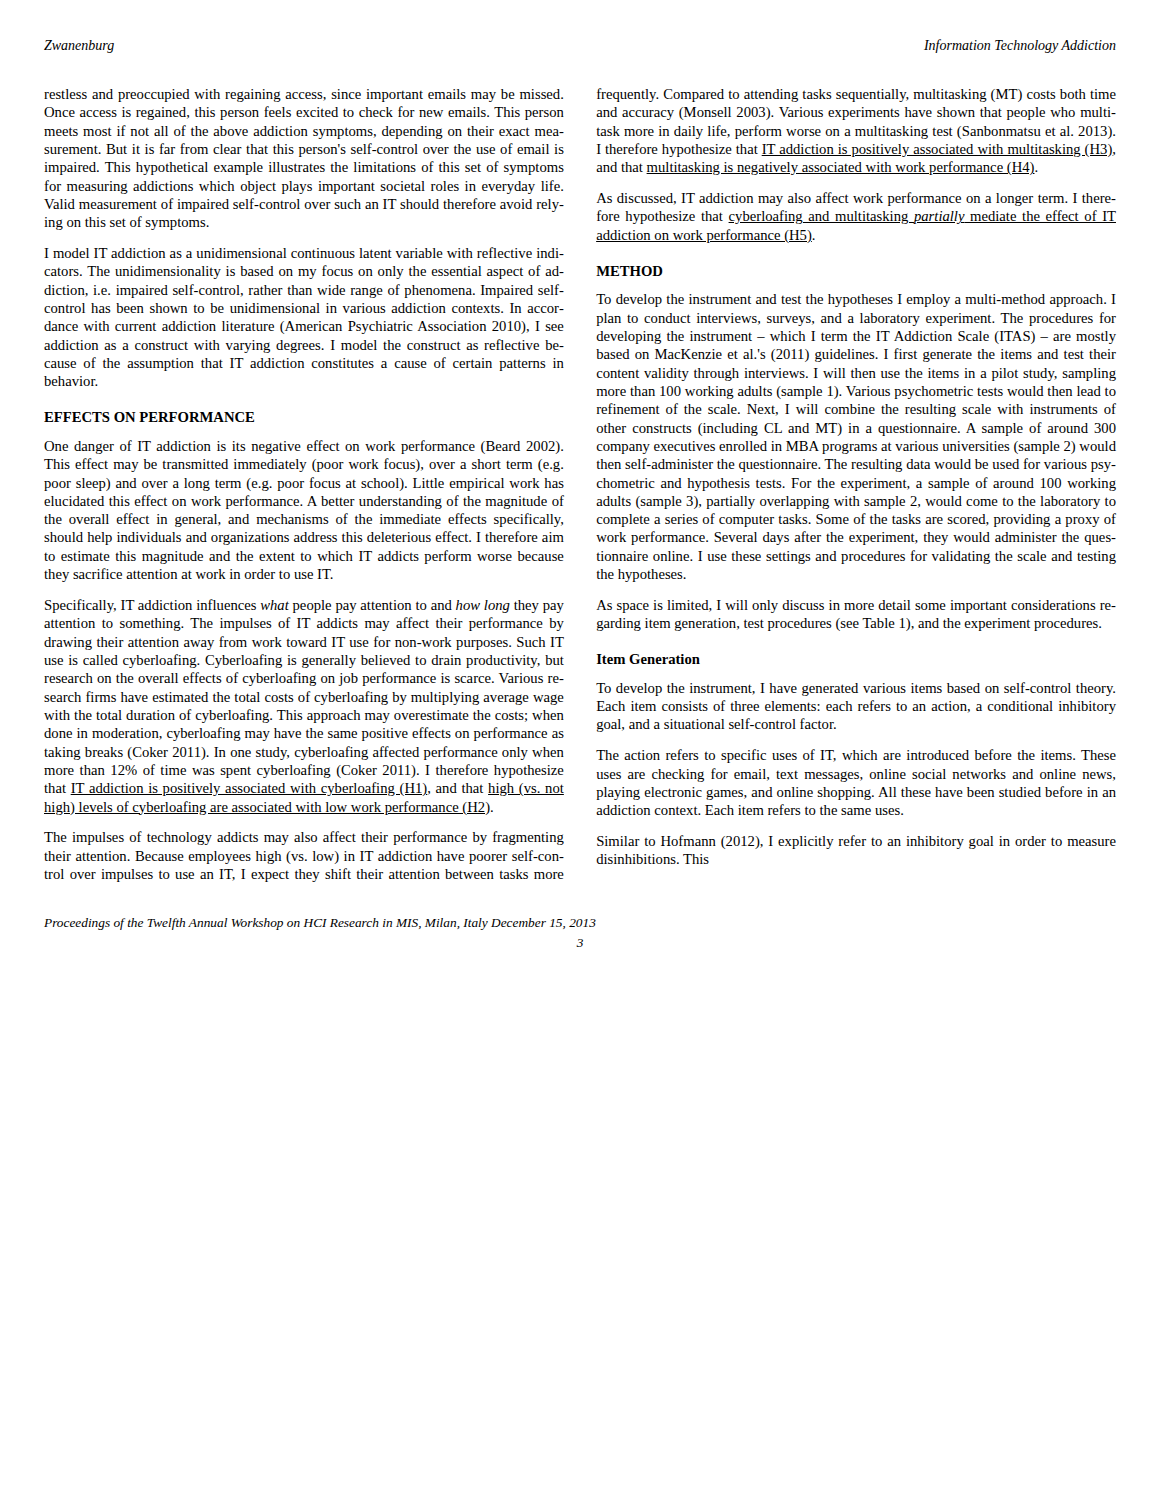Zwanenburg Information Technology Addiction
restless and preoccupied with regaining access, since important emails may be missed. Once access is regained, this person feels excited to check for new emails. This person meets most if not all of the above addiction symptoms, depending on their exact measurement. But it is far from clear that this person's self-control over the use of email is impaired. This hypothetical example illustrates the limitations of this set of symptoms for measuring addictions which object plays important societal roles in everyday life. Valid measurement of impaired self-control over such an IT should therefore avoid relying on this set of symptoms.
I model IT addiction as a unidimensional continuous latent variable with reflective indicators. The unidimensionality is based on my focus on only the essential aspect of addiction, i.e. impaired self-control, rather than wide range of phenomena. Impaired self-control has been shown to be unidimensional in various addiction contexts. In accordance with current addiction literature (American Psychiatric Association 2010), I see addiction as a construct with varying degrees. I model the construct as reflective because of the assumption that IT addiction constitutes a cause of certain patterns in behavior.
Effects on Performance
One danger of IT addiction is its negative effect on work performance (Beard 2002). This effect may be transmitted immediately (poor work focus), over a short term (e.g. poor sleep) and over a long term (e.g. poor focus at school). Little empirical work has elucidated this effect on work performance. A better understanding of the magnitude of the overall effect in general, and mechanisms of the immediate effects specifically, should help individuals and organizations address this deleterious effect. I therefore aim to estimate this magnitude and the extent to which IT addicts perform worse because they sacrifice attention at work in order to use IT.
Specifically, IT addiction influences what people pay attention to and how long they pay attention to something. The impulses of IT addicts may affect their performance by drawing their attention away from work toward IT use for non-work purposes. Such IT use is called cyberloafing. Cyberloafing is generally believed to drain productivity, but research on the overall effects of cyberloafing on job performance is scarce. Various research firms have estimated the total costs of cyberloafing by multiplying average wage with the total duration of cyberloafing. This approach may overestimate the costs; when done in moderation, cyberloafing may have the same positive effects on performance as taking breaks (Coker 2011). In one study, cyberloafing affected performance only when more than 12% of time was spent cyberloafing (Coker 2011). I therefore hypothesize that IT addiction is positively associated with cyberloafing (H1), and that high (vs. not high) levels of cyberloafing are associated with low work performance (H2).
The impulses of technology addicts may also affect their performance by fragmenting their attention. Because employees high (vs. low) in IT addiction have poorer self-control over impulses to use an IT, I expect they shift their attention between tasks more frequently. Compared to attending tasks sequentially, multitasking (MT) costs both time and accuracy (Monsell 2003). Various experiments have shown that people who multitask more in daily life, perform worse on a multitasking test (Sanbonmatsu et al. 2013). I therefore hypothesize that IT addiction is positively associated with multitasking (H3), and that multitasking is negatively associated with work performance (H4).
As discussed, IT addiction may also affect work performance on a longer term. I therefore hypothesize that cyberloafing and multitasking partially mediate the effect of IT addiction on work performance (H5).
Method
To develop the instrument and test the hypotheses I employ a multi-method approach. I plan to conduct interviews, surveys, and a laboratory experiment. The procedures for developing the instrument – which I term the IT Addiction Scale (ITAS) – are mostly based on MacKenzie et al.'s (2011) guidelines. I first generate the items and test their content validity through interviews. I will then use the items in a pilot study, sampling more than 100 working adults (sample 1). Various psychometric tests would then lead to refinement of the scale. Next, I will combine the resulting scale with instruments of other constructs (including CL and MT) in a questionnaire. A sample of around 300 company executives enrolled in MBA programs at various universities (sample 2) would then self-administer the questionnaire. The resulting data would be used for various psychometric and hypothesis tests. For the experiment, a sample of around 100 working adults (sample 3), partially overlapping with sample 2, would come to the laboratory to complete a series of computer tasks. Some of the tasks are scored, providing a proxy of work performance. Several days after the experiment, they would administer the questionnaire online. I use these settings and procedures for validating the scale and testing the hypotheses.
As space is limited, I will only discuss in more detail some important considerations regarding item generation, test procedures (see Table 1), and the experiment procedures.
Item Generation
To develop the instrument, I have generated various items based on self-control theory. Each item consists of three elements: each refers to an action, a conditional inhibitory goal, and a situational self-control factor.
The action refers to specific uses of IT, which are introduced before the items. These uses are checking for email, text messages, online social networks and online news, playing electronic games, and online shopping. All these have been studied before in an addiction context. Each item refers to the same uses.
Similar to Hofmann (2012), I explicitly refer to an inhibitory goal in order to measure disinhibitions. This
Proceedings of the Twelfth Annual Workshop on HCI Research in MIS, Milan, Italy December 15, 2013
3